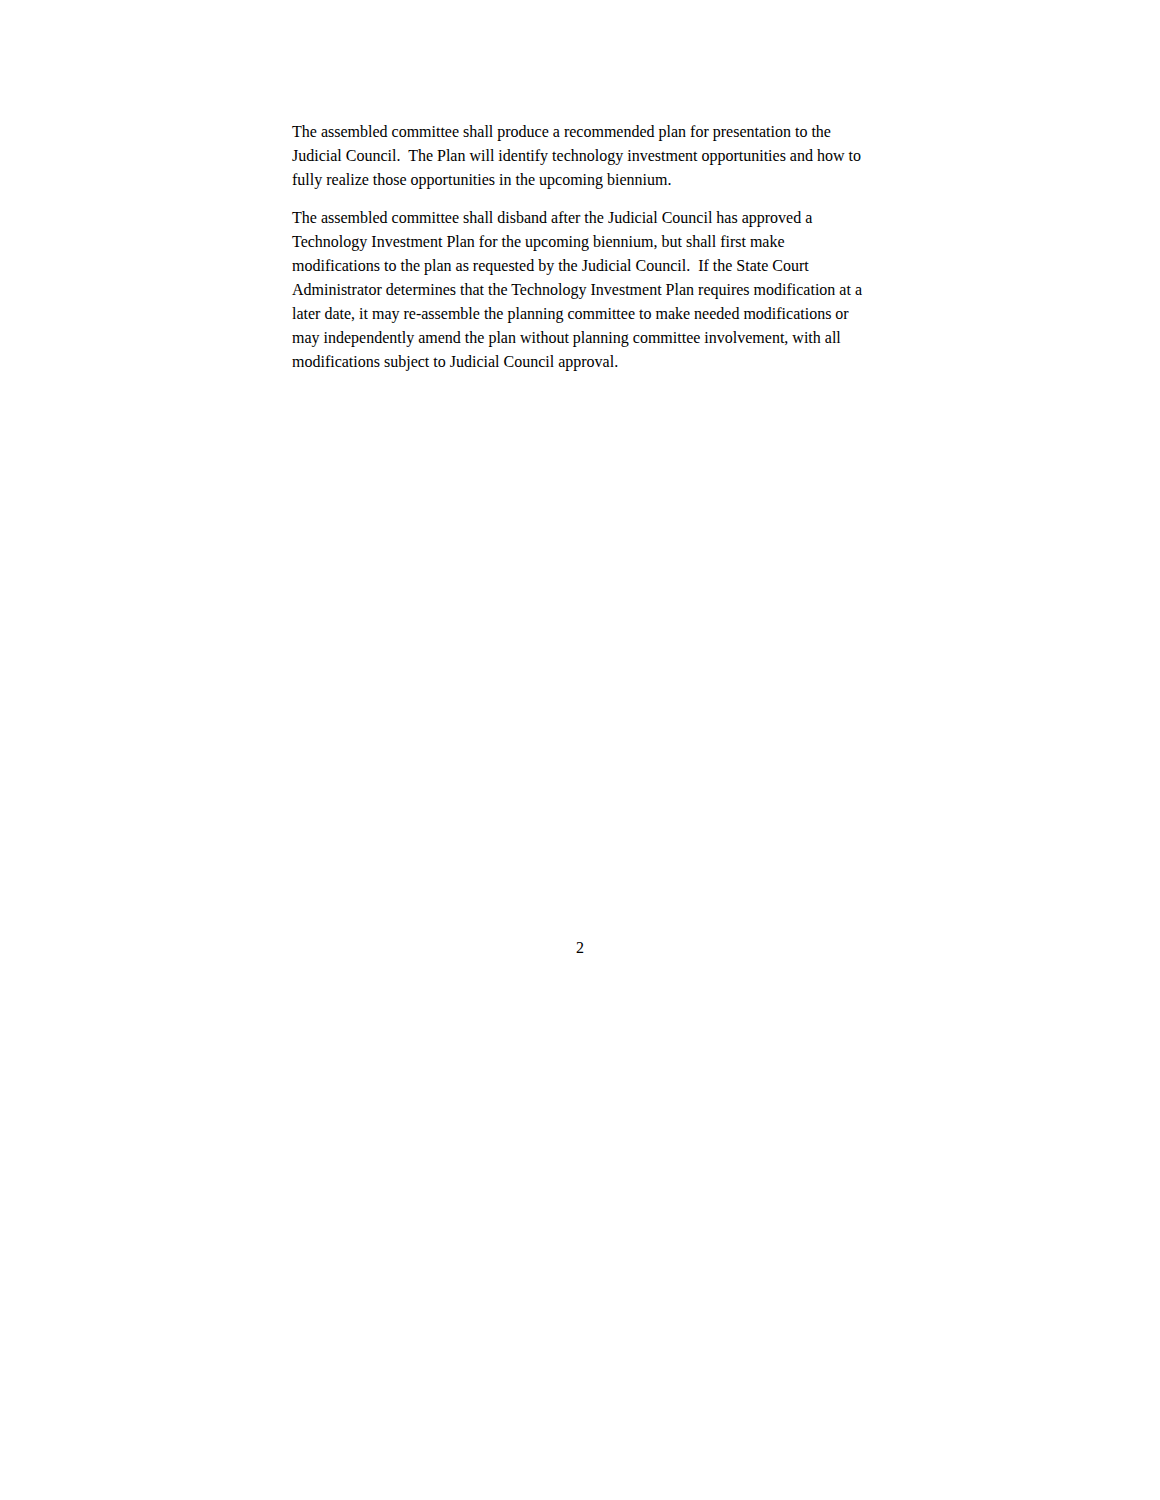The assembled committee shall produce a recommended plan for presentation to the Judicial Council. The Plan will identify technology investment opportunities and how to fully realize those opportunities in the upcoming biennium.
The assembled committee shall disband after the Judicial Council has approved a Technology Investment Plan for the upcoming biennium, but shall first make modifications to the plan as requested by the Judicial Council. If the State Court Administrator determines that the Technology Investment Plan requires modification at a later date, it may re-assemble the planning committee to make needed modifications or may independently amend the plan without planning committee involvement, with all modifications subject to Judicial Council approval.
2